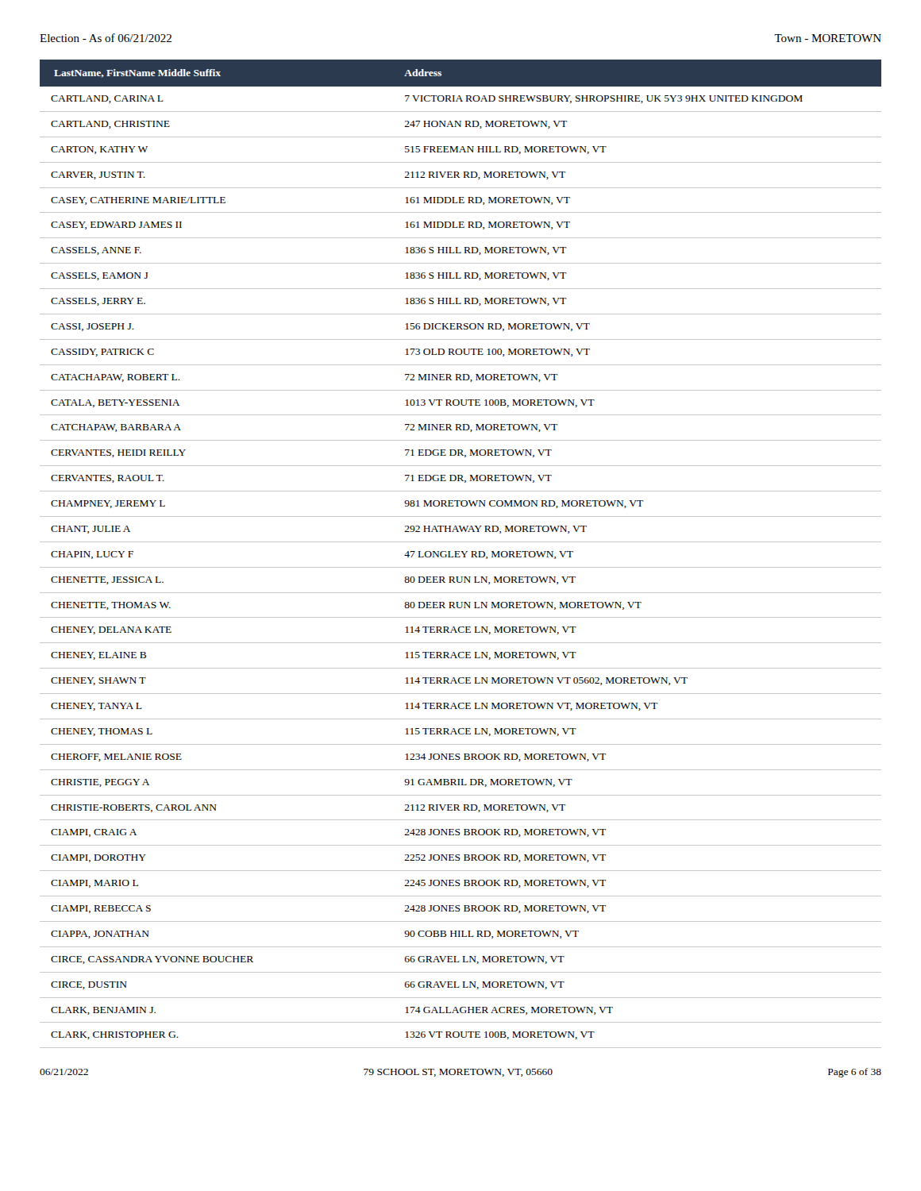Election - As of 06/21/2022
Town - MORETOWN
| LastName, FirstName Middle Suffix | Address |
| --- | --- |
| CARTLAND, CARINA L | 7 VICTORIA ROAD SHREWSBURY, SHROPSHIRE, UK 5Y3 9HX UNITED KINGDOM |
| CARTLAND, CHRISTINE | 247 HONAN RD, MORETOWN, VT |
| CARTON, KATHY W | 515 FREEMAN HILL RD, MORETOWN, VT |
| CARVER, JUSTIN T. | 2112 RIVER RD, MORETOWN, VT |
| CASEY, CATHERINE MARIE/LITTLE | 161 MIDDLE RD, MORETOWN, VT |
| CASEY, EDWARD JAMES II | 161 MIDDLE RD, MORETOWN, VT |
| CASSELS, ANNE F. | 1836 S HILL RD, MORETOWN, VT |
| CASSELS, EAMON J | 1836 S HILL RD, MORETOWN, VT |
| CASSELS, JERRY E. | 1836 S HILL RD, MORETOWN, VT |
| CASSI, JOSEPH J. | 156 DICKERSON RD, MORETOWN, VT |
| CASSIDY, PATRICK C | 173 OLD ROUTE 100, MORETOWN, VT |
| CATACHAPAW, ROBERT L. | 72 MINER RD, MORETOWN, VT |
| CATALA, BETY-YESSENIA | 1013 VT ROUTE 100B, MORETOWN, VT |
| CATCHAPAW, BARBARA A | 72 MINER RD, MORETOWN, VT |
| CERVANTES, HEIDI REILLY | 71 EDGE DR, MORETOWN, VT |
| CERVANTES, RAOUL T. | 71 EDGE DR, MORETOWN, VT |
| CHAMPNEY, JEREMY L | 981 MORETOWN COMMON RD, MORETOWN, VT |
| CHANT, JULIE A | 292 HATHAWAY RD, MORETOWN, VT |
| CHAPIN, LUCY F | 47 LONGLEY RD, MORETOWN, VT |
| CHENETTE, JESSICA L. | 80 DEER RUN LN, MORETOWN, VT |
| CHENETTE, THOMAS W. | 80 DEER RUN LN MORETOWN, MORETOWN, VT |
| CHENEY, DELANA KATE | 114 TERRACE LN, MORETOWN, VT |
| CHENEY, ELAINE B | 115 TERRACE LN, MORETOWN, VT |
| CHENEY, SHAWN T | 114 TERRACE LN MORETOWN VT 05602, MORETOWN, VT |
| CHENEY, TANYA L | 114 TERRACE LN MORETOWN VT, MORETOWN, VT |
| CHENEY, THOMAS L | 115 TERRACE LN, MORETOWN, VT |
| CHEROFF, MELANIE ROSE | 1234 JONES BROOK RD, MORETOWN, VT |
| CHRISTIE, PEGGY A | 91 GAMBRIL DR, MORETOWN, VT |
| CHRISTIE-ROBERTS, CAROL ANN | 2112 RIVER RD, MORETOWN, VT |
| CIAMPI, CRAIG A | 2428 JONES BROOK RD, MORETOWN, VT |
| CIAMPI, DOROTHY | 2252 JONES BROOK RD, MORETOWN, VT |
| CIAMPI, MARIO L | 2245 JONES BROOK RD, MORETOWN, VT |
| CIAMPI, REBECCA S | 2428 JONES BROOK RD, MORETOWN, VT |
| CIAPPA, JONATHAN | 90 COBB HILL RD, MORETOWN, VT |
| CIRCE, CASSANDRA YVONNE BOUCHER | 66 GRAVEL LN, MORETOWN, VT |
| CIRCE, DUSTIN | 66 GRAVEL LN, MORETOWN, VT |
| CLARK, BENJAMIN J. | 174 GALLAGHER ACRES, MORETOWN, VT |
| CLARK, CHRISTOPHER G. | 1326 VT ROUTE 100B, MORETOWN, VT |
06/21/2022
79 SCHOOL ST, MORETOWN, VT, 05660
Page 6 of 38